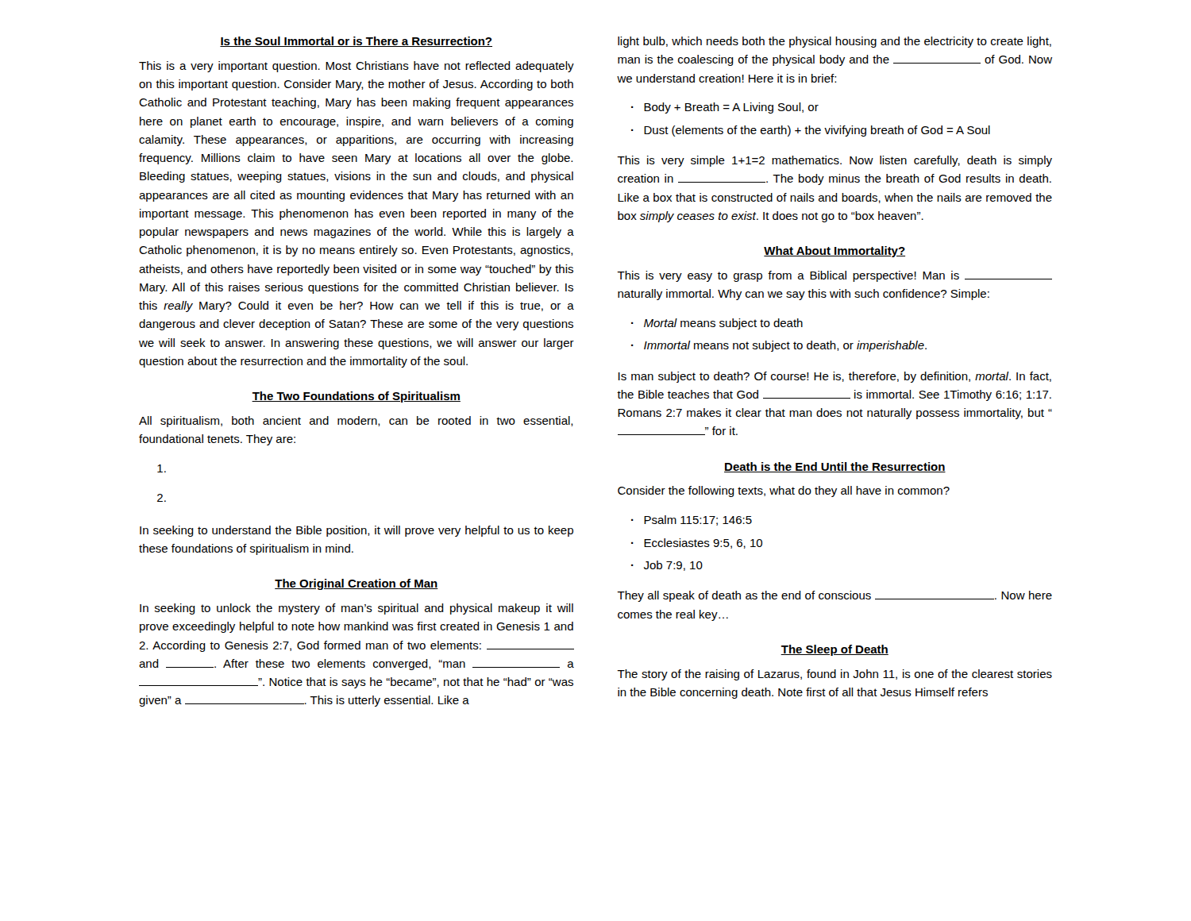Is the Soul Immortal or is There a Resurrection?
This is a very important question. Most Christians have not reflected adequately on this important question. Consider Mary, the mother of Jesus. According to both Catholic and Protestant teaching, Mary has been making frequent appearances here on planet earth to encourage, inspire, and warn believers of a coming calamity. These appearances, or apparitions, are occurring with increasing frequency. Millions claim to have seen Mary at locations all over the globe. Bleeding statues, weeping statues, visions in the sun and clouds, and physical appearances are all cited as mounting evidences that Mary has returned with an important message. This phenomenon has even been reported in many of the popular newspapers and news magazines of the world. While this is largely a Catholic phenomenon, it is by no means entirely so. Even Protestants, agnostics, atheists, and others have reportedly been visited or in some way “touched” by this Mary. All of this raises serious questions for the committed Christian believer. Is this really Mary? Could it even be her? How can we tell if this is true, or a dangerous and clever deception of Satan? These are some of the very questions we will seek to answer. In answering these questions, we will answer our larger question about the resurrection and the immortality of the soul.
The Two Foundations of Spiritualism
All spiritualism, both ancient and modern, can be rooted in two essential, foundational tenets. They are:
In seeking to understand the Bible position, it will prove very helpful to us to keep these foundations of spiritualism in mind.
The Original Creation of Man
In seeking to unlock the mystery of man’s spiritual and physical makeup it will prove exceedingly helpful to note how mankind was first created in Genesis 1 and 2. According to Genesis 2:7, God formed man of two elements: and . After these two elements converged, “man a ”. Notice that is says he “became”, not that he “had” or “was given” a . This is utterly essential. Like a
light bulb, which needs both the physical housing and the electricity to create light, man is the coalescing of the physical body and the of God. Now we understand creation! Here it is in brief:
Body + Breath = A Living Soul, or
Dust (elements of the earth) + the vivifying breath of God = A Soul
This is very simple 1+1=2 mathematics. Now listen carefully, death is simply creation in . The body minus the breath of God results in death. Like a box that is constructed of nails and boards, when the nails are removed the box simply ceases to exist. It does not go to “box heaven”.
What About Immortality?
This is very easy to grasp from a Biblical perspective! Man is naturally immortal. Why can we say this with such confidence? Simple:
Mortal means subject to death
Immortal means not subject to death, or imperishable.
Is man subject to death? Of course! He is, therefore, by definition, mortal. In fact, the Bible teaches that God is immortal. See 1Timothy 6:16; 1:17. Romans 2:7 makes it clear that man does not naturally possess immortality, but “ ” for it.
Death is the End Until the Resurrection
Consider the following texts, what do they all have in common?
Psalm 115:17; 146:5
Ecclesiastes 9:5, 6, 10
Job 7:9, 10
They all speak of death as the end of conscious . Now here comes the real key…
The Sleep of Death
The story of the raising of Lazarus, found in John 11, is one of the clearest stories in the Bible concerning death. Note first of all that Jesus Himself refers